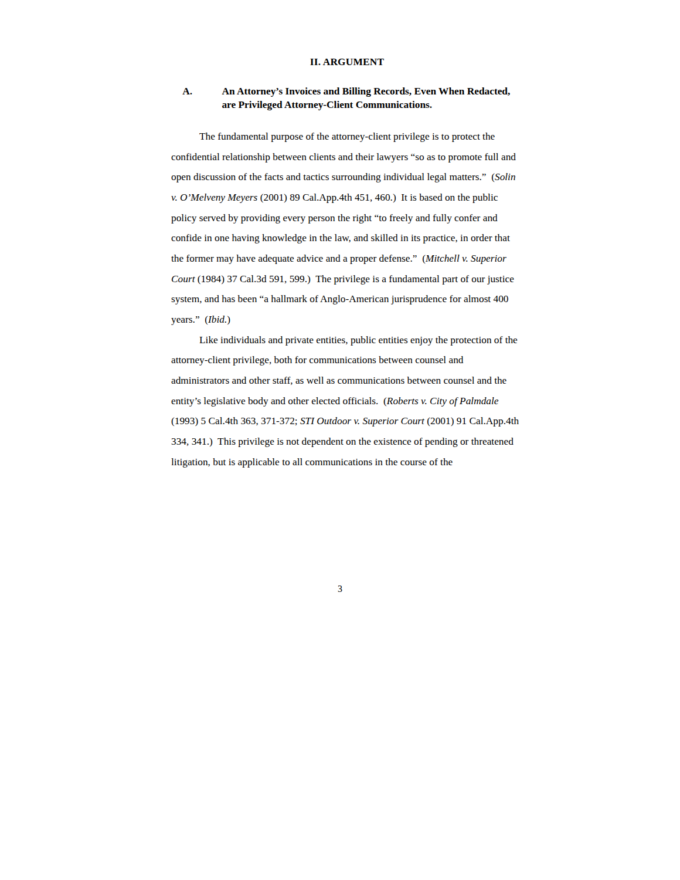II. ARGUMENT
A. An Attorney’s Invoices and Billing Records, Even When Redacted, are Privileged Attorney-Client Communications.
The fundamental purpose of the attorney-client privilege is to protect the confidential relationship between clients and their lawyers “so as to promote full and open discussion of the facts and tactics surrounding individual legal matters.” (Solin v. O’Melveny Meyers (2001) 89 Cal.App.4th 451, 460.) It is based on the public policy served by providing every person the right “to freely and fully confer and confide in one having knowledge in the law, and skilled in its practice, in order that the former may have adequate advice and a proper defense.” (Mitchell v. Superior Court (1984) 37 Cal.3d 591, 599.) The privilege is a fundamental part of our justice system, and has been “a hallmark of Anglo-American jurisprudence for almost 400 years.” (Ibid.)
Like individuals and private entities, public entities enjoy the protection of the attorney-client privilege, both for communications between counsel and administrators and other staff, as well as communications between counsel and the entity’s legislative body and other elected officials. (Roberts v. City of Palmdale (1993) 5 Cal.4th 363, 371-372; STI Outdoor v. Superior Court (2001) 91 Cal.App.4th 334, 341.) This privilege is not dependent on the existence of pending or threatened litigation, but is applicable to all communications in the course of the
3